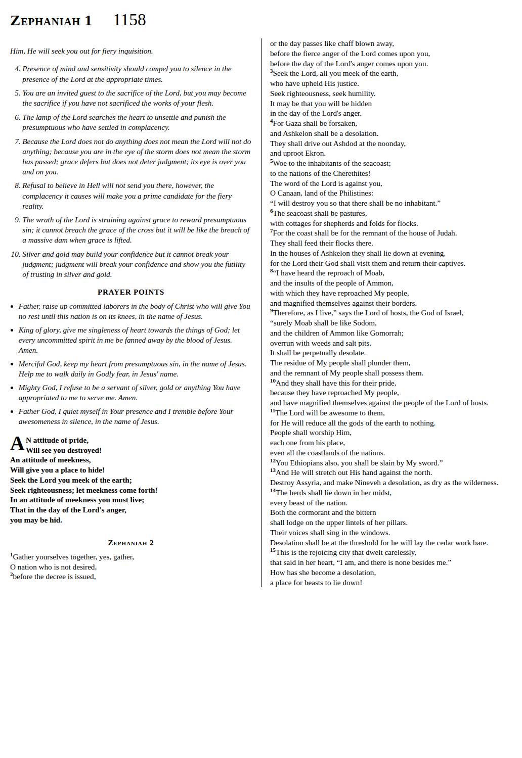Zephaniah 1
1158
Him, He will seek you out for fiery inquisition.
Presence of mind and sensitivity should compel you to silence in the presence of the Lord at the appropriate times.
You are an invited guest to the sacrifice of the Lord, but you may become the sacrifice if you have not sacrificed the works of your flesh.
The lamp of the Lord searches the heart to unsettle and punish the presumptuous who have settled in complacency.
Because the Lord does not do anything does not mean the Lord will not do anything; because you are in the eye of the storm does not mean the storm has passed; grace defers but does not deter judgment; its eye is over you and on you.
Refusal to believe in Hell will not send you there, however, the complacency it causes will make you a prime candidate for the fiery reality.
The wrath of the Lord is straining against grace to reward presumptuous sin; it cannot breach the grace of the cross but it will be like the breach of a massive dam when grace is lifted.
Silver and gold may build your confidence but it cannot break your judgment; judgment will break your confidence and show you the futility of trusting in silver and gold.
PRAYER POINTS
Father, raise up committed laborers in the body of Christ who will give You no rest until this nation is on its knees, in the name of Jesus.
King of glory, give me singleness of heart towards the things of God; let every uncommitted spirit in me be fanned away by the blood of Jesus. Amen.
Merciful God, keep my heart from presumptuous sin, in the name of Jesus. Help me to walk daily in Godly fear, in Jesus' name.
Mighty God, I refuse to be a servant of silver, gold or anything You have appropriated to me to serve me. Amen.
Father God, I quiet myself in Your presence and I tremble before Your awesomeness in silence, in the name of Jesus.
AN attitude of pride,
Will see you destroyed!
An attitude of meekness,
Will give you a place to hide!
Seek the Lord you meek of the earth;
Seek righteousness; let meekness come forth!
In an attitude of meekness you must live;
That in the day of the Lord's anger,
you may be hid.
Zephaniah 2
1Gather yourselves together, yes, gather,
O nation who is not desired,
2before the decree is issued,
or the day passes like chaff blown away,
before the fierce anger of the Lord comes upon you,
before the day of the Lord's anger comes upon you.
3Seek the Lord, all you meek of the earth,
who have upheld His justice.
Seek righteousness, seek humility.
It may be that you will be hidden
in the day of the Lord's anger.
4For Gaza shall be forsaken,
and Ashkelon shall be a desolation.
They shall drive out Ashdod at the noonday,
and uproot Ekron.
5Woe to the inhabitants of the seacoast;
to the nations of the Cherethites!
The word of the Lord is against you,
O Canaan, land of the Philistines:
“I will destroy you so that there shall be no inhabitant.”
6The seacoast shall be pastures,
with cottages for shepherds and folds for flocks.
7For the coast shall be for the remnant of the house of Judah.
They shall feed their flocks there.
In the houses of Ashkelon they shall lie down at evening,
for the Lord their God shall visit them and return their captives.
8“I have heard the reproach of Moab,
and the insults of the people of Ammon,
with which they have reproached My people,
and magnified themselves against their borders.
9Therefore, as I live,” says the Lord of hosts, the God of Israel,
“surely Moab shall be like Sodom,
and the children of Ammon like Gomorrah;
overrun with weeds and salt pits.
It shall be perpetually desolate.
The residue of My people shall plunder them,
and the remnant of My people shall possess them.
10And they shall have this for their pride,
because they have reproached My people,
and have magnified themselves against the people of the Lord of hosts.
11The Lord will be awesome to them,
for He will reduce all the gods of the earth to nothing.
People shall worship Him,
each one from his place,
even all the coastlands of the nations.
12You Ethiopians also, you shall be slain by My sword.”
13And He will stretch out His hand against the north.
Destroy Assyria, and make Nineveh a desolation, as dry as the wilderness.
14The herds shall lie down in her midst,
every beast of the nation.
Both the cormorant and the bittern
shall lodge on the upper lintels of her pillars.
Their voices shall sing in the windows.
Desolation shall be at the threshold for he will lay the cedar work bare.
15This is the rejoicing city that dwelt carelessly,
that said in her heart, “I am, and there is none besides me.”
How has she become a desolation,
a place for beasts to lie down!